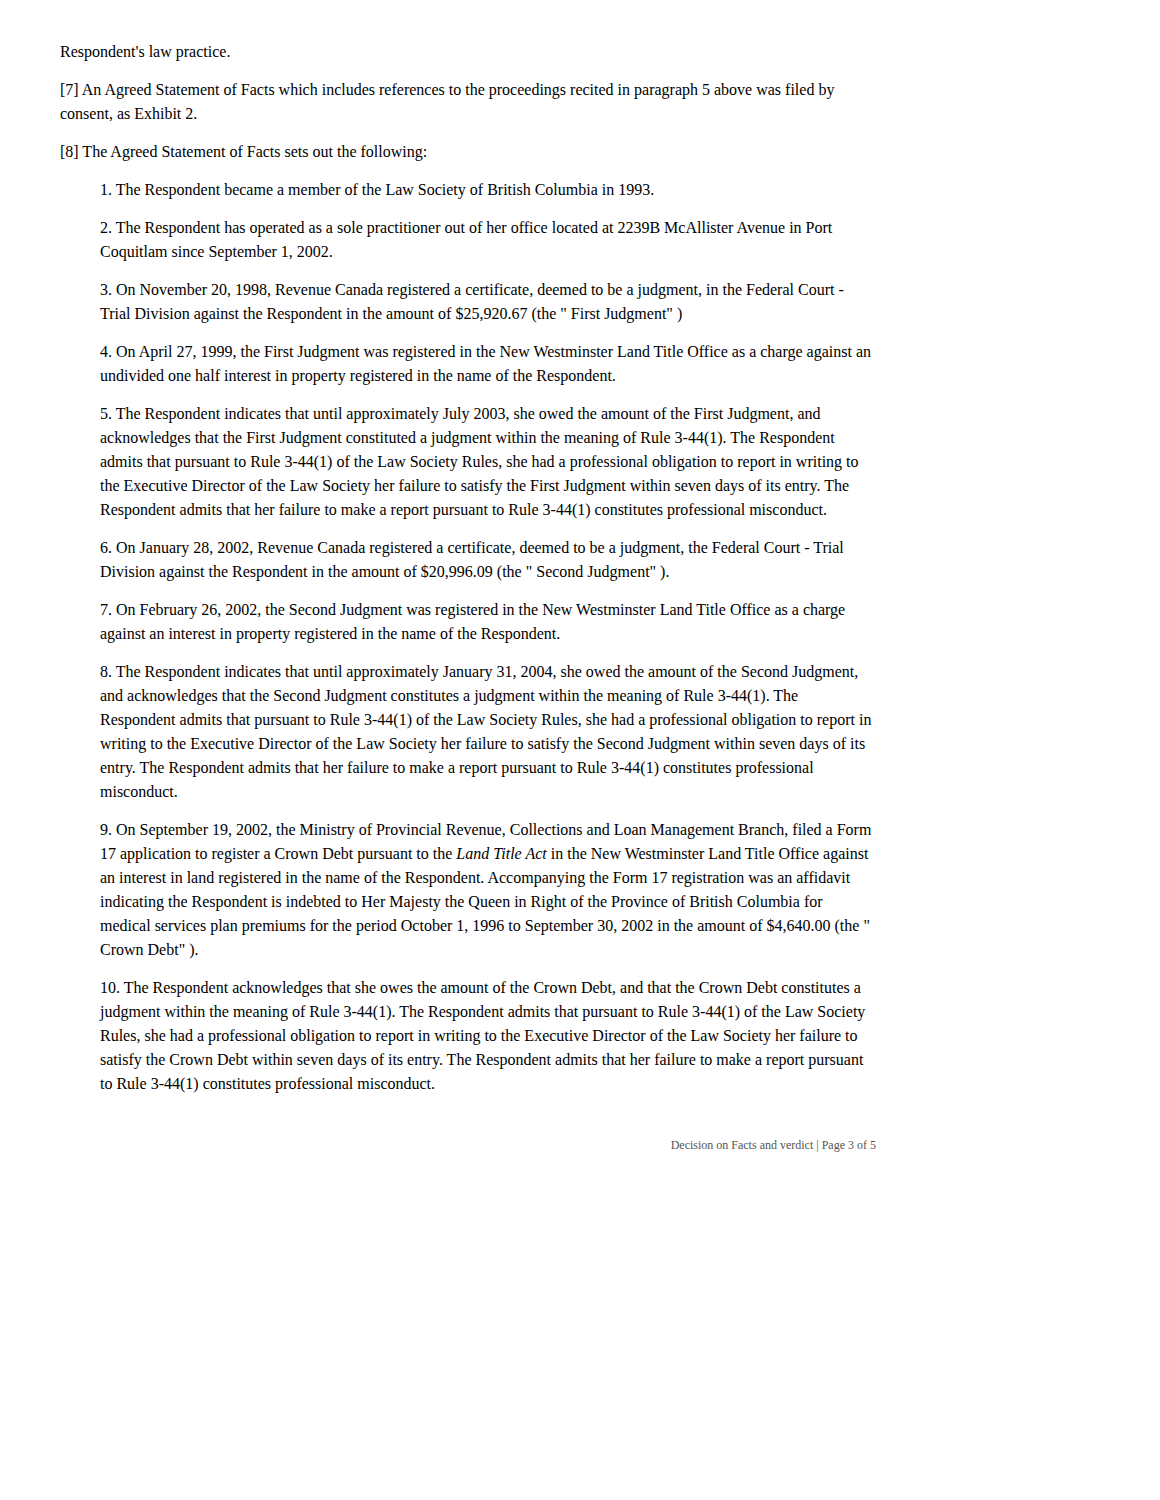Respondent's law practice.
[7] An Agreed Statement of Facts which includes references to the proceedings recited in paragraph 5 above was filed by consent, as Exhibit 2.
[8] The Agreed Statement of Facts sets out the following:
1. The Respondent became a member of the Law Society of British Columbia in 1993.
2. The Respondent has operated as a sole practitioner out of her office located at 2239B McAllister Avenue in Port Coquitlam since September 1, 2002.
3. On November 20, 1998, Revenue Canada registered a certificate, deemed to be a judgment, in the Federal Court - Trial Division against the Respondent in the amount of $25,920.67 (the " First Judgment" )
4. On April 27, 1999, the First Judgment was registered in the New Westminster Land Title Office as a charge against an undivided one half interest in property registered in the name of the Respondent.
5. The Respondent indicates that until approximately July 2003, she owed the amount of the First Judgment, and acknowledges that the First Judgment constituted a judgment within the meaning of Rule 3-44(1). The Respondent admits that pursuant to Rule 3-44(1) of the Law Society Rules, she had a professional obligation to report in writing to the Executive Director of the Law Society her failure to satisfy the First Judgment within seven days of its entry. The Respondent admits that her failure to make a report pursuant to Rule 3-44(1) constitutes professional misconduct.
6. On January 28, 2002, Revenue Canada registered a certificate, deemed to be a judgment, the Federal Court - Trial Division against the Respondent in the amount of $20,996.09 (the " Second Judgment" ).
7. On February 26, 2002, the Second Judgment was registered in the New Westminster Land Title Office as a charge against an interest in property registered in the name of the Respondent.
8. The Respondent indicates that until approximately January 31, 2004, she owed the amount of the Second Judgment, and acknowledges that the Second Judgment constitutes a judgment within the meaning of Rule 3-44(1). The Respondent admits that pursuant to Rule 3-44(1) of the Law Society Rules, she had a professional obligation to report in writing to the Executive Director of the Law Society her failure to satisfy the Second Judgment within seven days of its entry. The Respondent admits that her failure to make a report pursuant to Rule 3-44(1) constitutes professional misconduct.
9. On September 19, 2002, the Ministry of Provincial Revenue, Collections and Loan Management Branch, filed a Form 17 application to register a Crown Debt pursuant to the Land Title Act in the New Westminster Land Title Office against an interest in land registered in the name of the Respondent. Accompanying the Form 17 registration was an affidavit indicating the Respondent is indebted to Her Majesty the Queen in Right of the Province of British Columbia for medical services plan premiums for the period October 1, 1996 to September 30, 2002 in the amount of $4,640.00 (the " Crown Debt" ).
10. The Respondent acknowledges that she owes the amount of the Crown Debt, and that the Crown Debt constitutes a judgment within the meaning of Rule 3-44(1). The Respondent admits that pursuant to Rule 3-44(1) of the Law Society Rules, she had a professional obligation to report in writing to the Executive Director of the Law Society her failure to satisfy the Crown Debt within seven days of its entry. The Respondent admits that her failure to make a report pursuant to Rule 3-44(1) constitutes professional misconduct.
Decision on Facts and verdict | Page 3 of 5